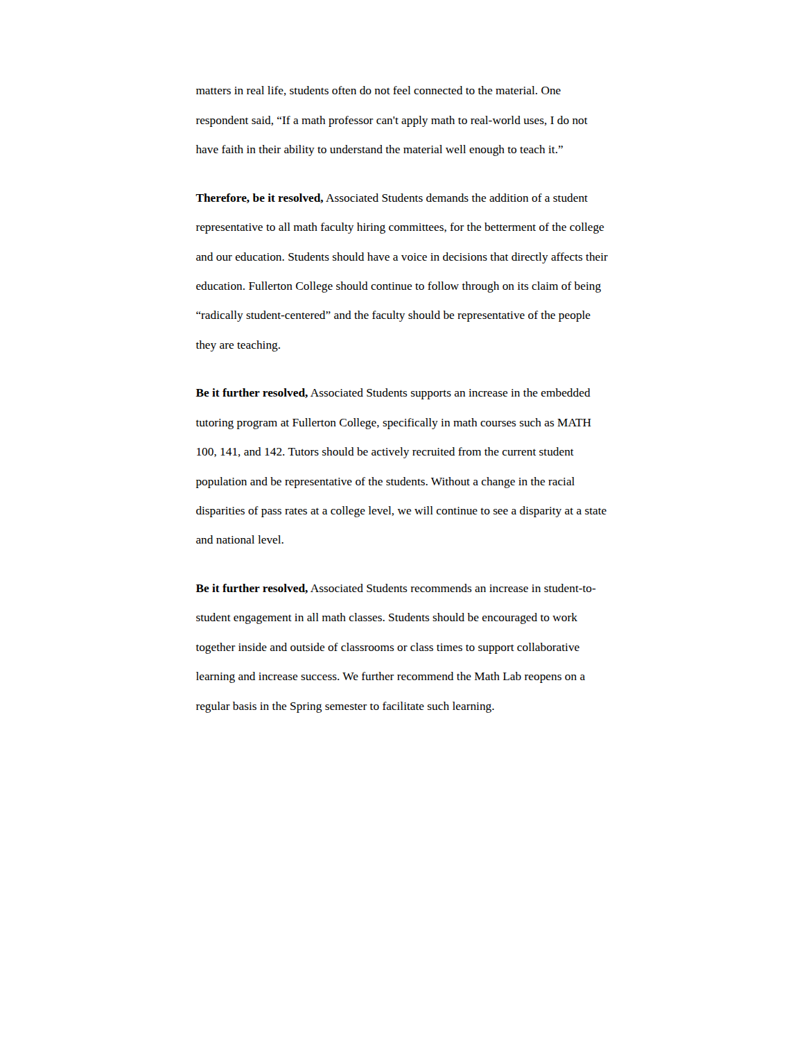matters in real life, students often do not feel connected to the material. One respondent said, “If a math professor can't apply math to real-world uses, I do not have faith in their ability to understand the material well enough to teach it.”
Therefore, be it resolved, Associated Students demands the addition of a student representative to all math faculty hiring committees, for the betterment of the college and our education. Students should have a voice in decisions that directly affects their education. Fullerton College should continue to follow through on its claim of being “radically student-centered” and the faculty should be representative of the people they are teaching.
Be it further resolved, Associated Students supports an increase in the embedded tutoring program at Fullerton College, specifically in math courses such as MATH 100, 141, and 142. Tutors should be actively recruited from the current student population and be representative of the students. Without a change in the racial disparities of pass rates at a college level, we will continue to see a disparity at a state and national level.
Be it further resolved, Associated Students recommends an increase in student-to-student engagement in all math classes. Students should be encouraged to work together inside and outside of classrooms or class times to support collaborative learning and increase success. We further recommend the Math Lab reopens on a regular basis in the Spring semester to facilitate such learning.